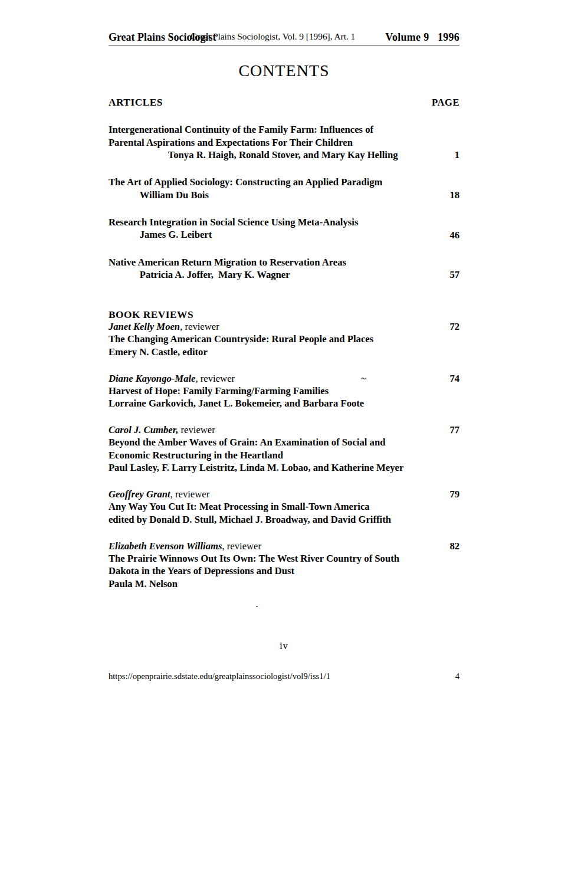Great Plains Sociologist Great Plains Sociologist, Vol. 9 [1996], Art. 1 Volume 9 1996
CONTENTS
| ARTICLES | PAGE |
| Intergenerational Continuity of the Family Farm: Influences of Parental Aspirations and Expectations For Their Children Tonya R. Haigh, Ronald Stover, and Mary Kay Helling | 1 |
| The Art of Applied Sociology: Constructing an Applied Paradigm William Du Bois | 18 |
| Research Integration in Social Science Using Meta-Analysis James G. Leibert | 46 |
| Native American Return Migration to Reservation Areas Patricia A. Joffer, Mary K. Wagner | 57 |
| BOOK REVIEWS | |
| Janet Kelly Moen , reviewer | 72 |
| The Changing American Countryside: Rural People and Places | |
| Emery N. Castle, editor | |
| Diane Kayongo-Male , reviewer ~ | 74 |
| Harvest of Hope: Family Farming/Farming Families | |
| Lorraine Garkovich, Janet L. Bokemeier, and Barbara Foote | |
| Carol J. Cumber, reviewer | 77 |
| Beyond the Amber Waves of Grain: An Examination of Social and Economic Restructuring in the Heartland | |
| Paul Lasley, F. Larry Leistritz, Linda M. Lobao, and Katherine Meyer | |
| Geoffrey Grant , reviewer | 79 |
| Any Way You Cut It: Meat Processing in Small-Town America | |
| edited by Donald D. Stull, Michael J. Broadway, and David Griffith | |
| Elizabeth Evenson Williams , reviewer | 82 |
| The Prairie Winnows Out Its Own: The West River Country of South Dakota in the Years of Depressions and Dust | |
| Paula M. Nelson | |
| . | |
iv
https://openprairie.sdstate.edu/greatplainssociologist/vol9/iss1/1 4